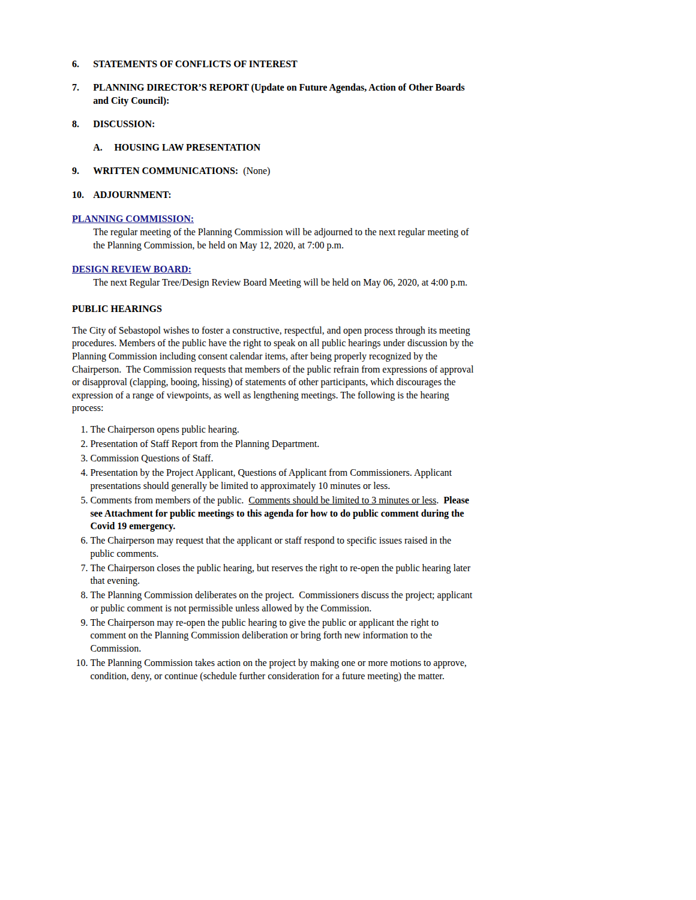6. STATEMENTS OF CONFLICTS OF INTEREST
7. PLANNING DIRECTOR’S REPORT (Update on Future Agendas, Action of Other Boards and City Council):
8. DISCUSSION:
A. HOUSING LAW PRESENTATION
9. WRITTEN COMMUNICATIONS: (None)
10. ADJOURNMENT:
PLANNING COMMISSION:
The regular meeting of the Planning Commission will be adjourned to the next regular meeting of the Planning Commission, be held on May 12, 2020, at 7:00 p.m.
DESIGN REVIEW BOARD:
The next Regular Tree/Design Review Board Meeting will be held on May 06, 2020, at 4:00 p.m.
PUBLIC HEARINGS
The City of Sebastopol wishes to foster a constructive, respectful, and open process through its meeting procedures. Members of the public have the right to speak on all public hearings under discussion by the Planning Commission including consent calendar items, after being properly recognized by the Chairperson. The Commission requests that members of the public refrain from expressions of approval or disapproval (clapping, booing, hissing) of statements of other participants, which discourages the expression of a range of viewpoints, as well as lengthening meetings. The following is the hearing process:
The Chairperson opens public hearing.
Presentation of Staff Report from the Planning Department.
Commission Questions of Staff.
Presentation by the Project Applicant, Questions of Applicant from Commissioners. Applicant presentations should generally be limited to approximately 10 minutes or less.
Comments from members of the public. Comments should be limited to 3 minutes or less. Please see Attachment for public meetings to this agenda for how to do public comment during the Covid 19 emergency.
The Chairperson may request that the applicant or staff respond to specific issues raised in the public comments.
The Chairperson closes the public hearing, but reserves the right to re-open the public hearing later that evening.
The Planning Commission deliberates on the project. Commissioners discuss the project; applicant or public comment is not permissible unless allowed by the Commission.
The Chairperson may re-open the public hearing to give the public or applicant the right to comment on the Planning Commission deliberation or bring forth new information to the Commission.
The Planning Commission takes action on the project by making one or more motions to approve, condition, deny, or continue (schedule further consideration for a future meeting) the matter.